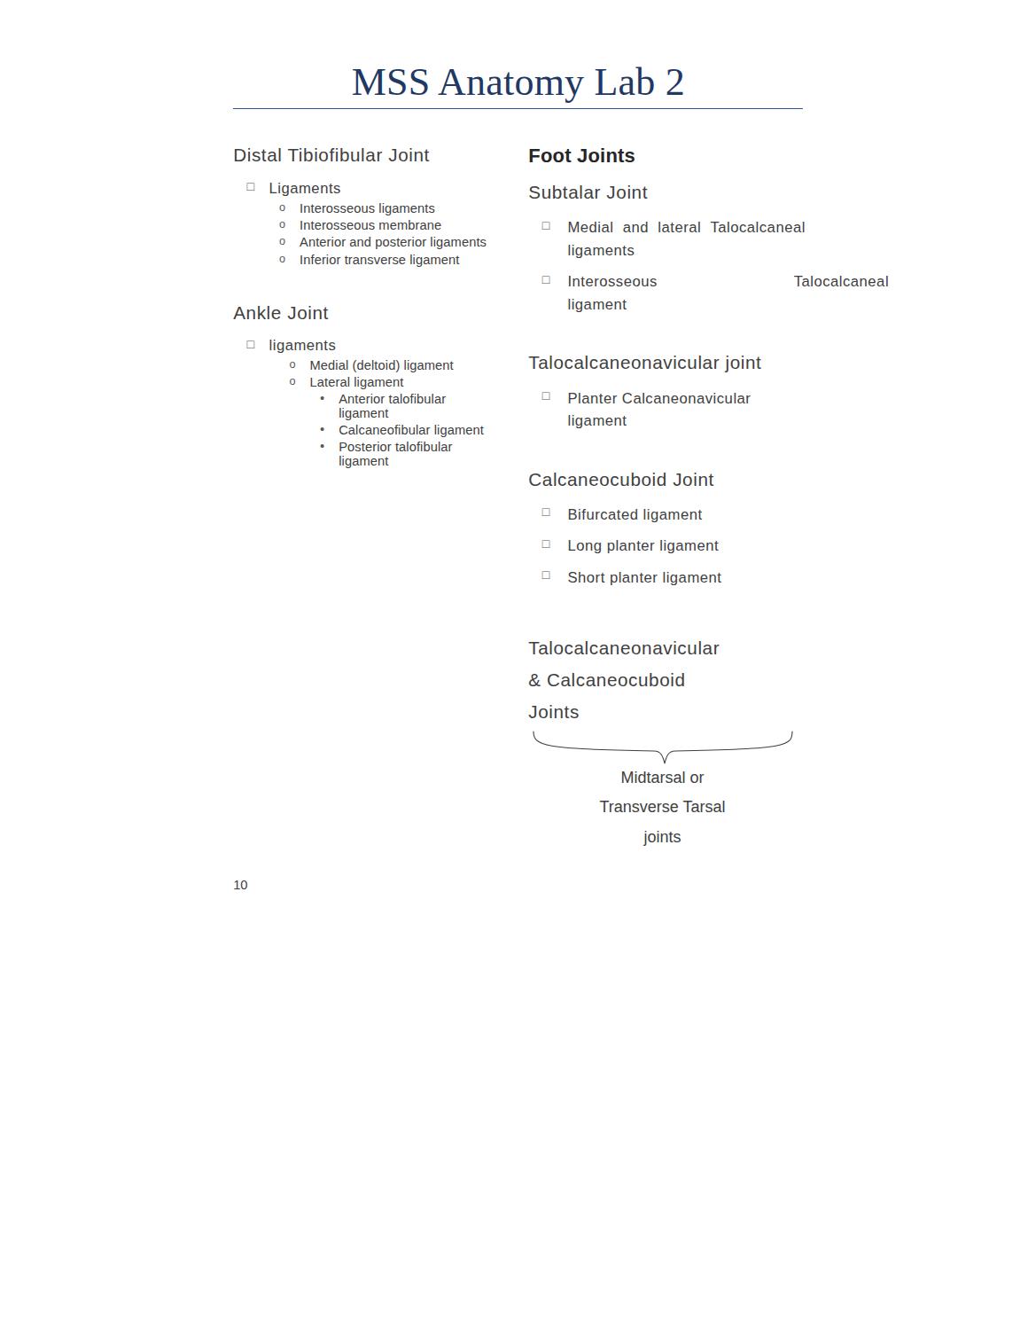MSS Anatomy Lab 2
Distal Tibiofibular Joint
Ligaments
Interosseous ligaments
Interosseous membrane
Anterior and posterior ligaments
Inferior transverse ligament
Ankle Joint
ligaments
Medial (deltoid) ligament
Lateral ligament
Anterior talofibular ligament
Calcaneofibular ligament
Posterior talofibular ligament
Foot Joints
Subtalar Joint
Medial and lateral Talocalcaneal ligaments
Interosseous Talocalcaneal ligament
Talocalcaneonavicular joint
Planter Calcaneonavicular ligament
Calcaneocuboid Joint
Bifurcated ligament
Long planter ligament
Short planter ligament
Talocalcaneonavicular
& Calcaneocuboid
Joints
Midtarsal or
Transverse Tarsal
joints
10